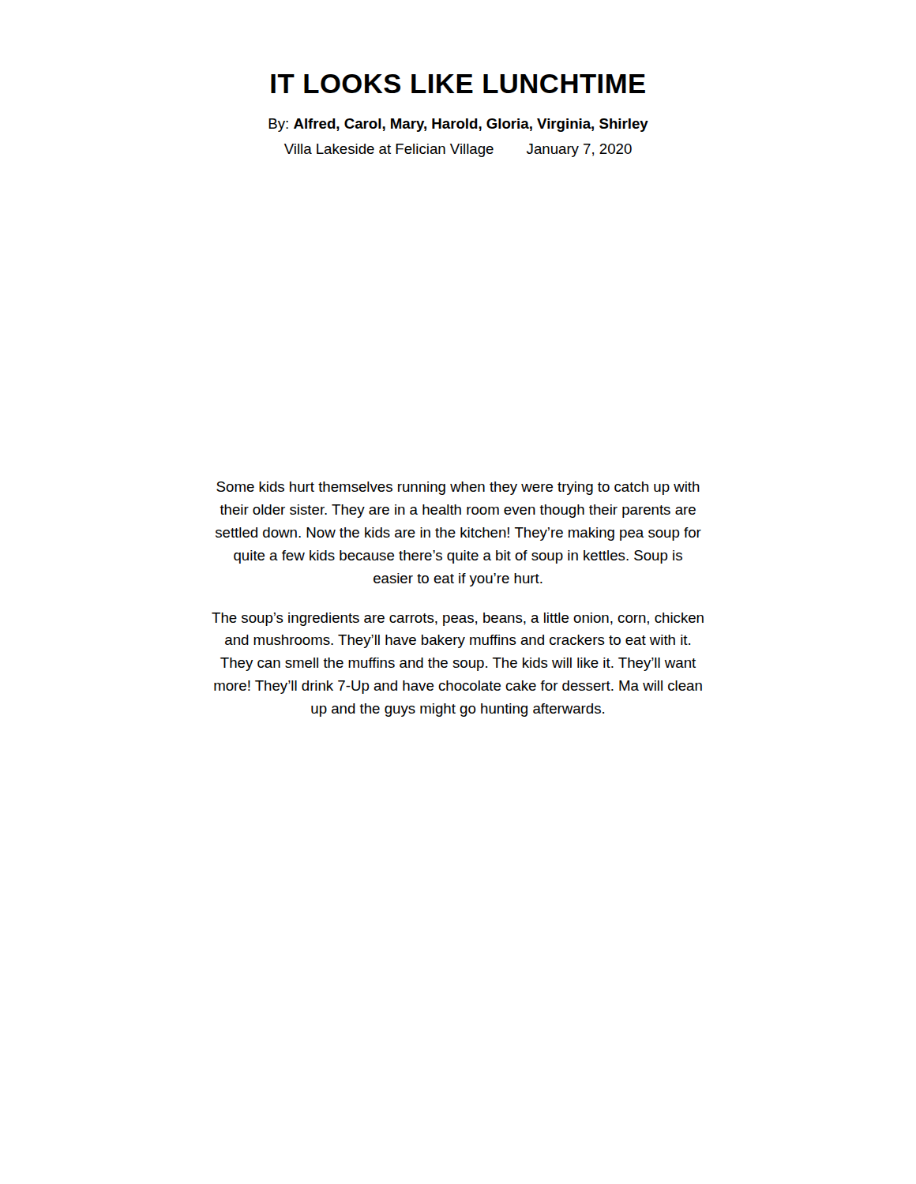IT LOOKS LIKE LUNCHTIME
By: Alfred, Carol, Mary, Harold, Gloria, Virginia, Shirley
Villa Lakeside at Felician Village January 7, 2020
Some kids hurt themselves running when they were trying to catch up with their older sister. They are in a health room even though their parents are settled down. Now the kids are in the kitchen! They’re making pea soup for quite a few kids because there’s quite a bit of soup in kettles. Soup is easier to eat if you’re hurt.
The soup’s ingredients are carrots, peas, beans, a little onion, corn, chicken and mushrooms. They’ll have bakery muffins and crackers to eat with it. They can smell the muffins and the soup. The kids will like it. They’ll want more! They’ll drink 7-Up and have chocolate cake for dessert. Ma will clean up and the guys might go hunting afterwards.